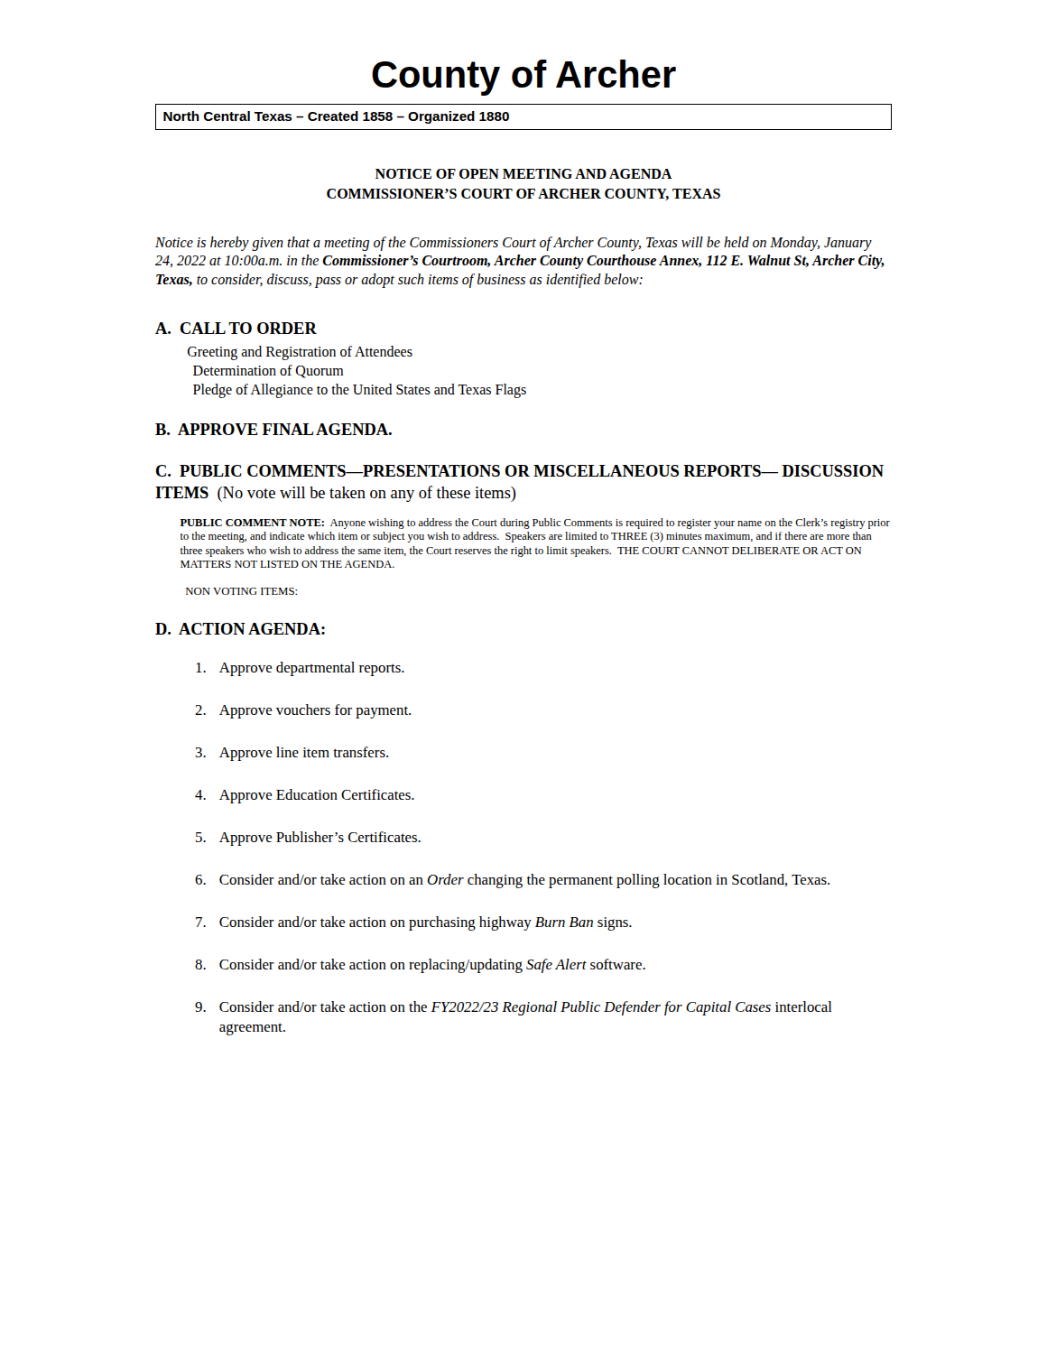County of Archer
North Central Texas – Created 1858 – Organized 1880
NOTICE OF OPEN MEETING AND AGENDA COMMISSIONER’S COURT OF ARCHER COUNTY, TEXAS
Notice is hereby given that a meeting of the Commissioners Court of Archer County, Texas will be held on Monday, January 24, 2022 at 10:00a.m. in the Commissioner’s Courtroom, Archer County Courthouse Annex, 112 E. Walnut St, Archer City, Texas, to consider, discuss, pass or adopt such items of business as identified below:
A. CALL TO ORDER
Greeting and Registration of Attendees
Determination of Quorum
Pledge of Allegiance to the United States and Texas Flags
B. APPROVE FINAL AGENDA.
C. PUBLIC COMMENTS—PRESENTATIONS OR MISCELLANEOUS REPORTS— DISCUSSION ITEMS (No vote will be taken on any of these items)
PUBLIC COMMENT NOTE: Anyone wishing to address the Court during Public Comments is required to register your name on the Clerk’s registry prior to the meeting, and indicate which item or subject you wish to address. Speakers are limited to THREE (3) minutes maximum, and if there are more than three speakers who wish to address the same item, the Court reserves the right to limit speakers. THE COURT CANNOT DELIBERATE OR ACT ON MATTERS NOT LISTED ON THE AGENDA.
NON VOTING ITEMS:
D. ACTION AGENDA:
Approve departmental reports.
Approve vouchers for payment.
Approve line item transfers.
Approve Education Certificates.
Approve Publisher’s Certificates.
Consider and/or take action on an Order changing the permanent polling location in Scotland, Texas.
Consider and/or take action on purchasing highway Burn Ban signs.
Consider and/or take action on replacing/updating Safe Alert software.
Consider and/or take action on the FY2022/23 Regional Public Defender for Capital Cases interlocal agreement.